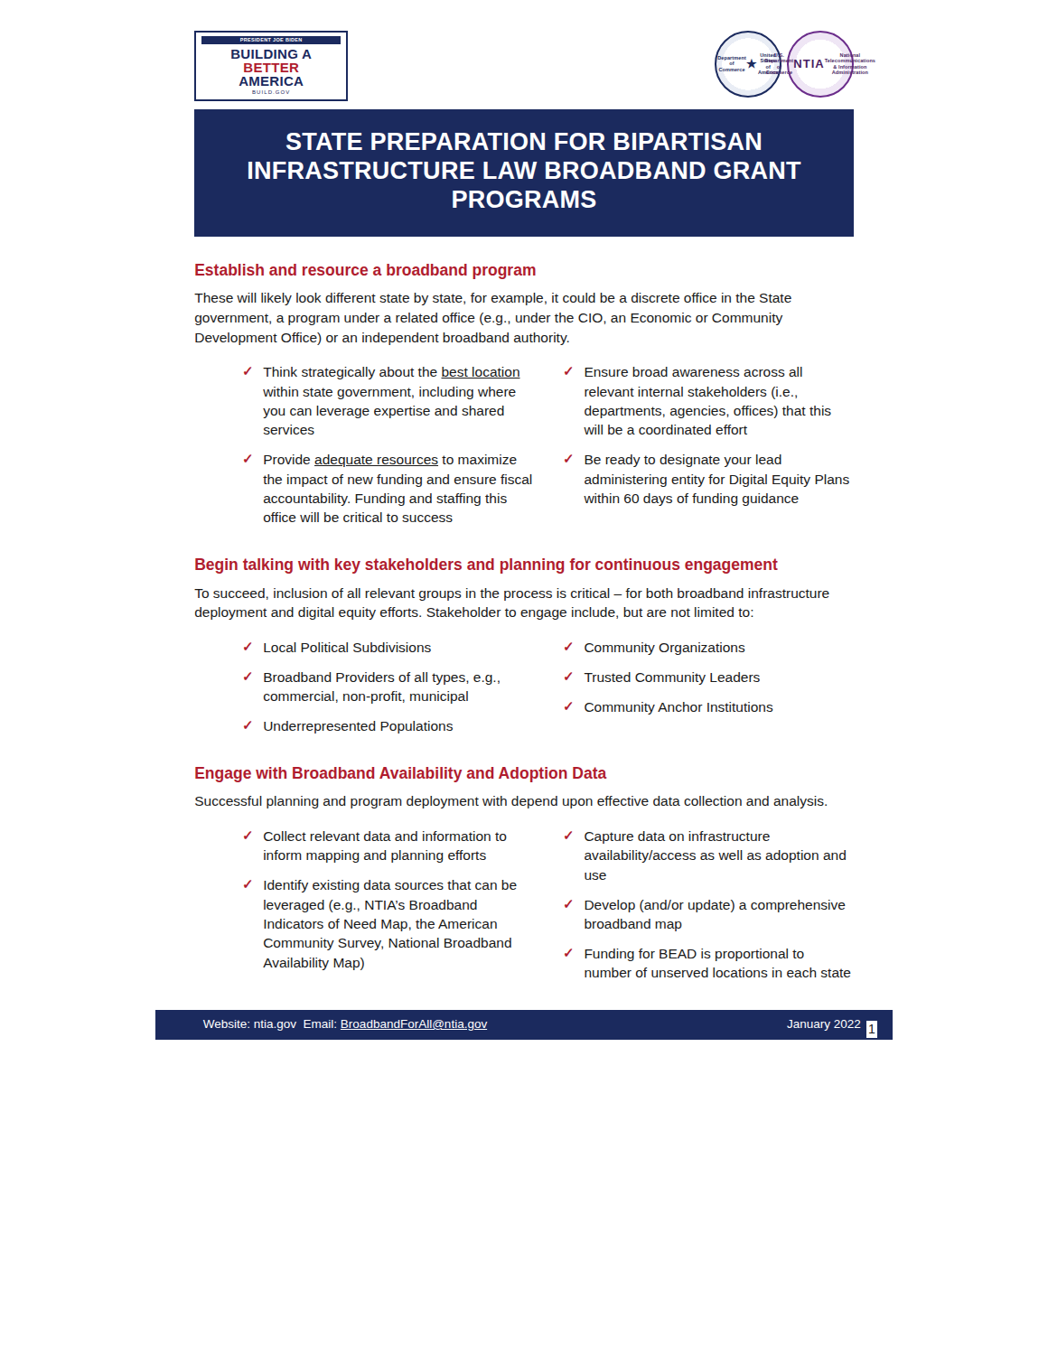President Joe Biden
Building a
Better
America
build.gov
Department of Commerce ★ United States of America
U.S. Department of Commerce NTIA National Telecommunications & Information Administration
State Preparation for Bipartisan
Infrastructure Law Broadband Grant Programs
Establish and resource a broadband program
These will likely look different state by state, for example, it could be a discrete office in the State government, a program under a related office (e.g., under the CIO, an Economic or Community Development Office) or an independent broadband authority.
Think strategically about the best location within state government, including where you can leverage expertise and shared services
Provide adequate resources to maximize the impact of new funding and ensure fiscal accountability. Funding and staffing this office will be critical to success
Ensure broad awareness across all relevant internal stakeholders (i.e., departments, agencies, offices) that this will be a coordinated effort
Be ready to designate your lead administering entity for Digital Equity Plans within 60 days of funding guidance
Begin talking with key stakeholders and planning for continuous engagement
To succeed, inclusion of all relevant groups in the process is critical – for both broadband infrastructure deployment and digital equity efforts. Stakeholder to engage include, but are not limited to:
Local Political Subdivisions
Broadband Providers of all types, e.g., commercial, non-profit, municipal
Underrepresented Populations
Community Organizations
Trusted Community Leaders
Community Anchor Institutions
Engage with Broadband Availability and Adoption Data
Successful planning and program deployment with depend upon effective data collection and analysis.
Collect relevant data and information to inform mapping and planning efforts
Identify existing data sources that can be leveraged (e.g., NTIA’s Broadband Indicators of Need Map, the American Community Survey, National Broadband Availability Map)
Capture data on infrastructure availability/access as well as adoption and use
Develop (and/or update) a comprehensive broadband map
Funding for BEAD is proportional to number of unserved locations in each state
Website: ntia.gov Email: BroadbandForAll@ntia.gov
January 2022
1